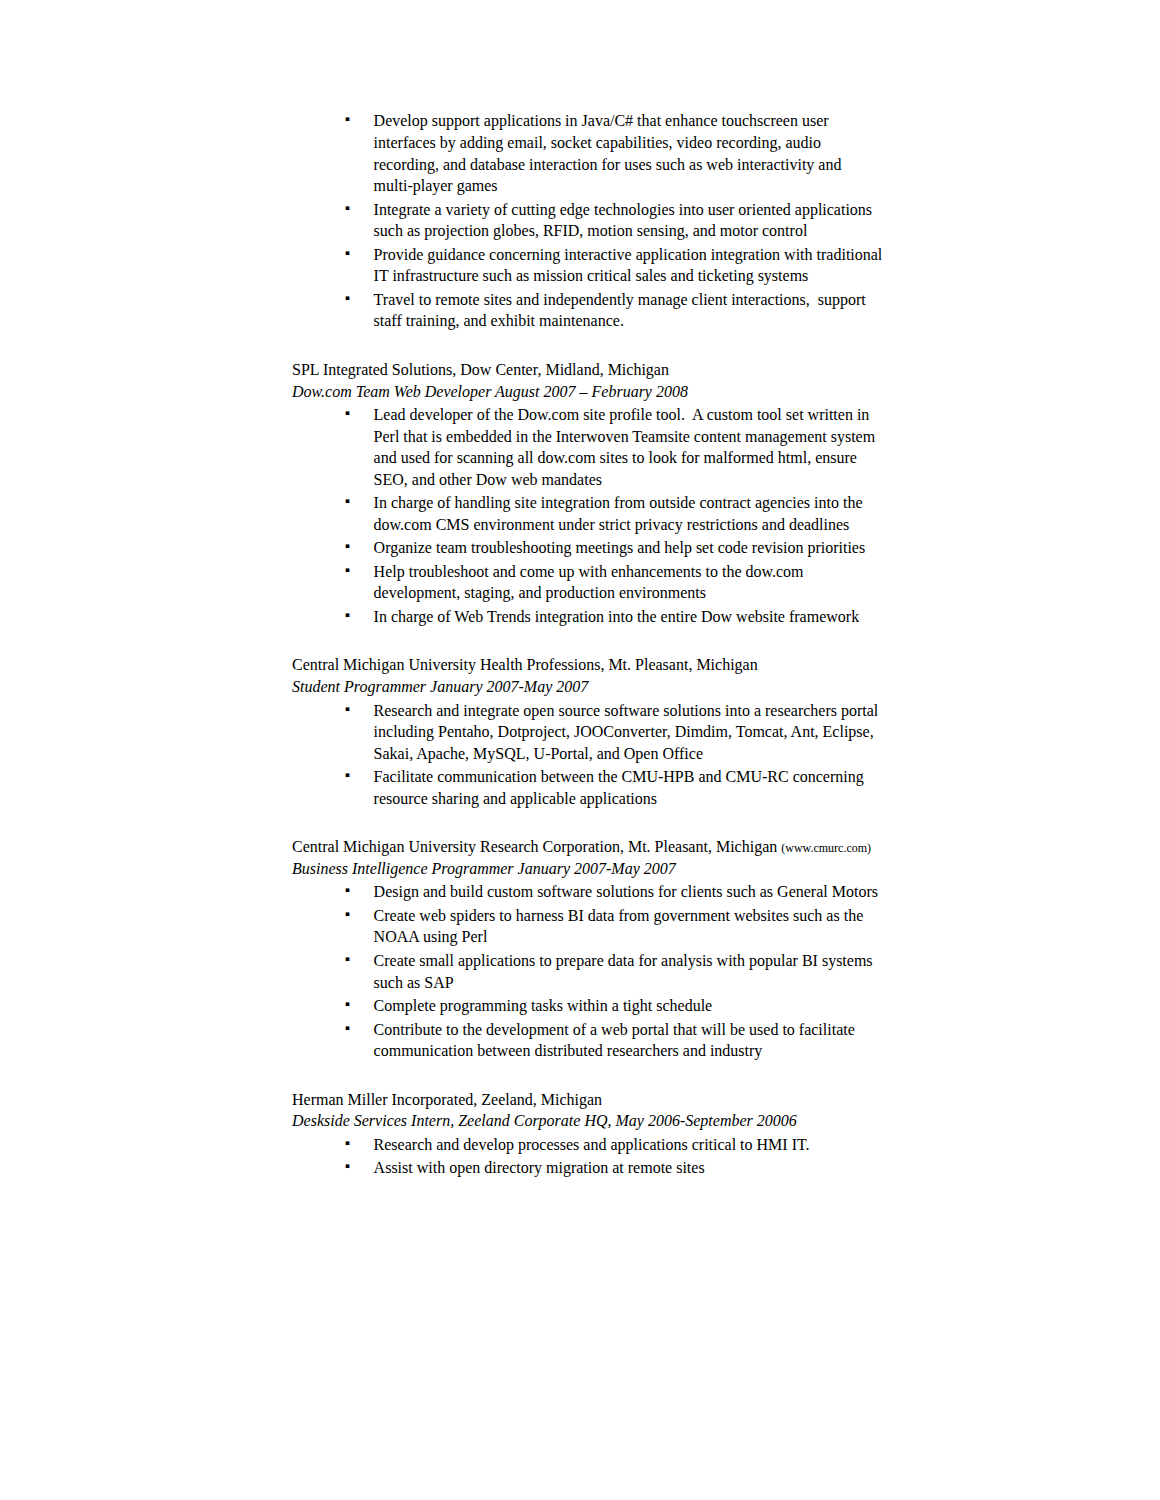Develop support applications in Java/C# that enhance touchscreen user interfaces by adding email, socket capabilities, video recording, audio recording, and database interaction for uses such as web interactivity and multi-player games
Integrate a variety of cutting edge technologies into user oriented applications such as projection globes, RFID, motion sensing, and motor control
Provide guidance concerning interactive application integration with traditional IT infrastructure such as mission critical sales and ticketing systems
Travel to remote sites and independently manage client interactions, support staff training, and exhibit maintenance.
SPL Integrated Solutions, Dow Center, Midland, Michigan
Dow.com Team Web Developer August 2007 – February 2008
Lead developer of the Dow.com site profile tool. A custom tool set written in Perl that is embedded in the Interwoven Teamsite content management system and used for scanning all dow.com sites to look for malformed html, ensure SEO, and other Dow web mandates
In charge of handling site integration from outside contract agencies into the dow.com CMS environment under strict privacy restrictions and deadlines
Organize team troubleshooting meetings and help set code revision priorities
Help troubleshoot and come up with enhancements to the dow.com development, staging, and production environments
In charge of Web Trends integration into the entire Dow website framework
Central Michigan University Health Professions, Mt. Pleasant, Michigan
Student Programmer January 2007-May 2007
Research and integrate open source software solutions into a researchers portal including Pentaho, Dotproject, JOOConverter, Dimdim, Tomcat, Ant, Eclipse, Sakai, Apache, MySQL, U-Portal, and Open Office
Facilitate communication between the CMU-HPB and CMU-RC concerning resource sharing and applicable applications
Central Michigan University Research Corporation, Mt. Pleasant, Michigan (www.cmurc.com)
Business Intelligence Programmer January 2007-May 2007
Design and build custom software solutions for clients such as General Motors
Create web spiders to harness BI data from government websites such as the NOAA using Perl
Create small applications to prepare data for analysis with popular BI systems such as SAP
Complete programming tasks within a tight schedule
Contribute to the development of a web portal that will be used to facilitate communication between distributed researchers and industry
Herman Miller Incorporated, Zeeland, Michigan
Deskside Services Intern, Zeeland Corporate HQ, May 2006-September 20006
Research and develop processes and applications critical to HMI IT.
Assist with open directory migration at remote sites